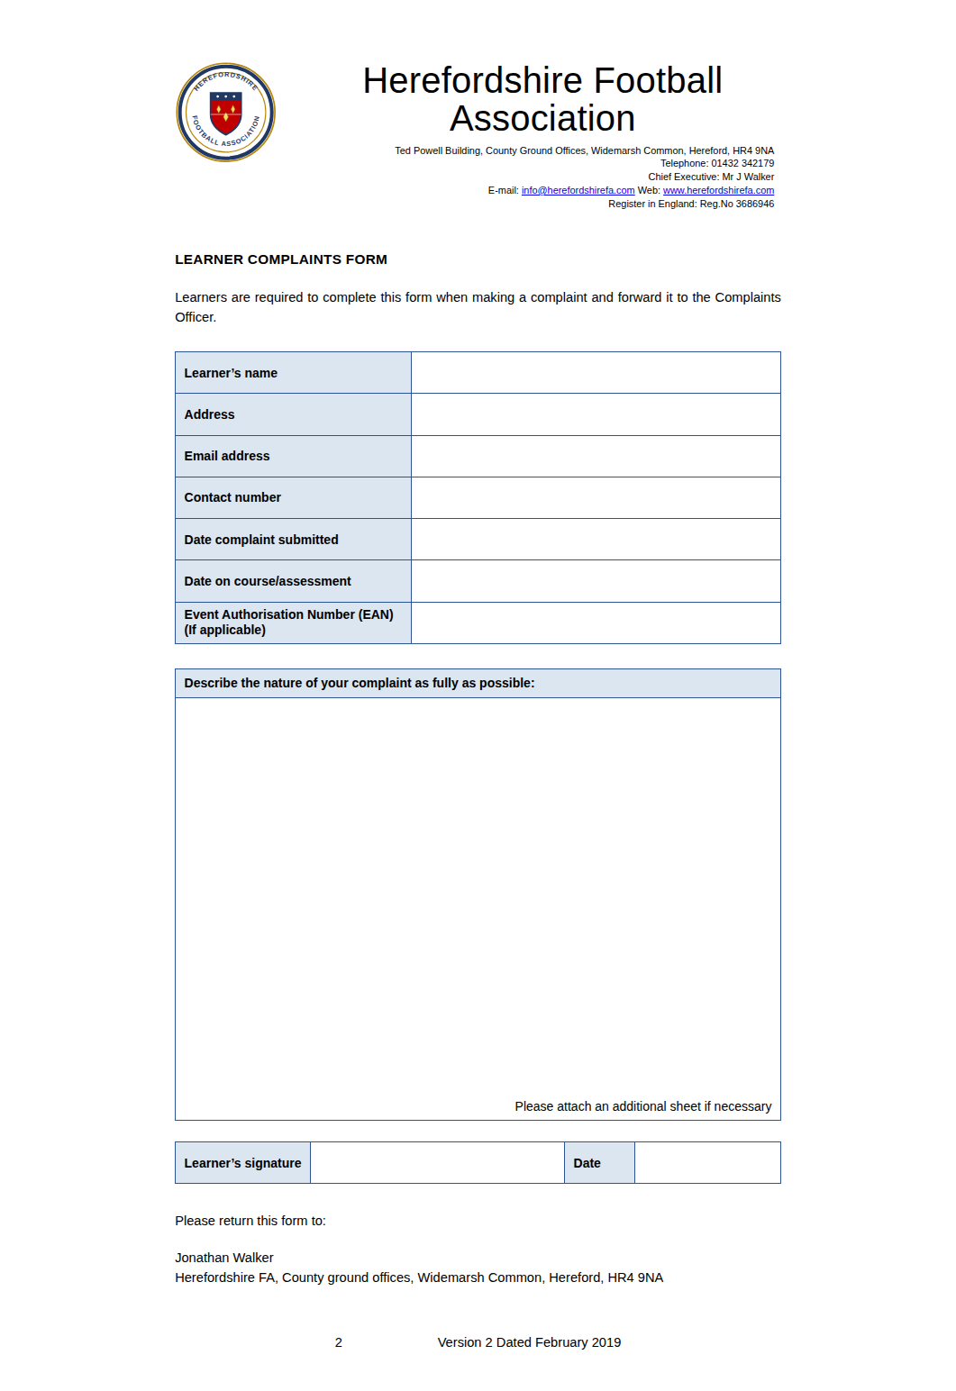HEREFORDSHIRE FOOTBALL ASSOCIATION
Herefordshire Football Association
Ted Powell Building, County Ground Offices, Widemarsh Common, Hereford, HR4 9NA
Telephone: 01432 342179
Chief Executive: Mr J Walker
E-mail: info@herefordshirefa.com Web: www.herefordshirefa.com
Register in England: Reg.No 3686946
LEARNER COMPLAINTS FORM
Learners are required to complete this form when making a complaint and forward it to the Complaints Officer.
| Learner’s name | |
| Address | |
| Email address | |
| Contact number | |
| Date complaint submitted | |
| Date on course/assessment | |
| Event Authorisation Number (EAN)(If applicable) | |
| Describe the nature of your complaint as fully as possible: |
| --- |
| Please attach an additional sheet if necessary |
| Learner’s signature | | Date | |
Please return this form to:
Jonathan Walker
Herefordshire FA, County ground offices, Widemarsh Common, Hereford, HR4 9NA
2 Version 2 Dated February 2019